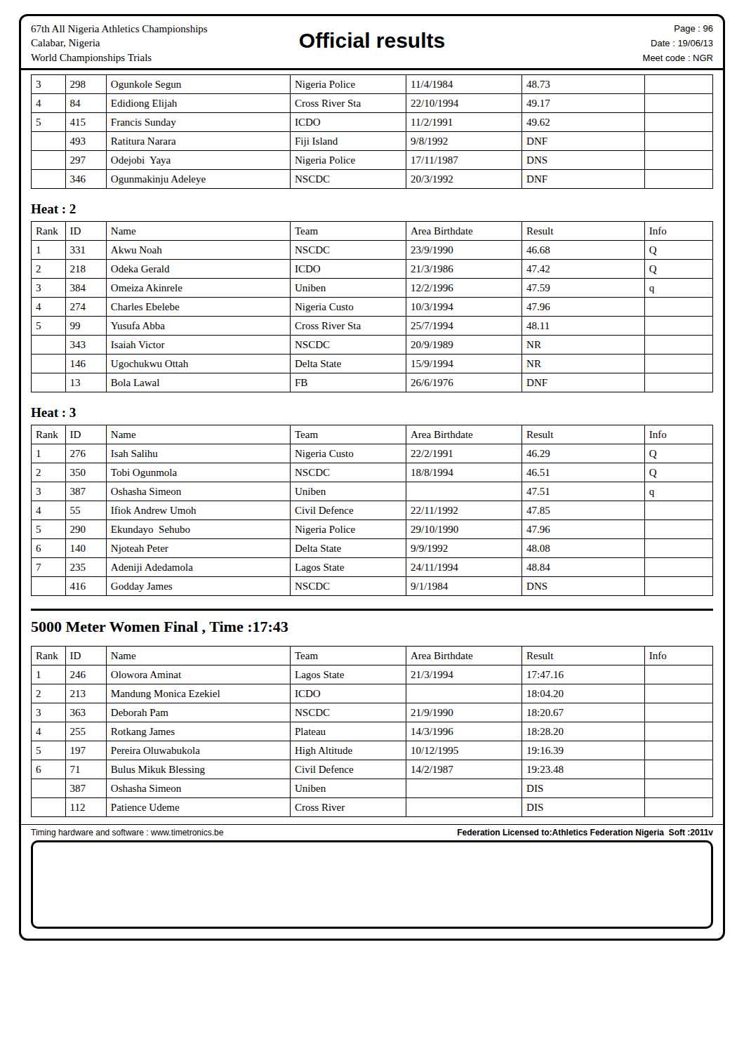67th All Nigeria Athletics Championships
Calabar, Nigeria
World Championships Trials
Official results
Page : 96
Date : 19/06/13
Meet code : NGR
| 3 | 298 | Ogunkole Segun | Nigeria Police | 11/4/1984 | 48.73 | |
| 4 | 84 | Edidiong Elijah | Cross River Sta | 22/10/1994 | 49.17 | |
| 5 | 415 | Francis Sunday | ICDO | 11/2/1991 | 49.62 | |
| | 493 | Ratitura Narara | Fiji Island | 9/8/1992 | DNF | |
| | 297 | Odejobi Yaya | Nigeria Police | 17/11/1987 | DNS | |
| | 346 | Ogunmakinju Adeleye | NSCDC | 20/3/1992 | DNF | |
Heat : 2
| Rank | ID | Name | Team | Area Birthdate | Result | Info |
| --- | --- | --- | --- | --- | --- | --- |
| 1 | 331 | Akwu Noah | NSCDC | 23/9/1990 | 46.68 | Q |
| 2 | 218 | Odeka Gerald | ICDO | 21/3/1986 | 47.42 | Q |
| 3 | 384 | Omeiza Akinrele | Uniben | 12/2/1996 | 47.59 | q |
| 4 | 274 | Charles Ebelebe | Nigeria Custo | 10/3/1994 | 47.96 | |
| 5 | 99 | Yusufa Abba | Cross River Sta | 25/7/1994 | 48.11 | |
| | 343 | Isaiah Victor | NSCDC | 20/9/1989 | NR | |
| | 146 | Ugochukwu Ottah | Delta State | 15/9/1994 | NR | |
| | 13 | Bola Lawal | FB | 26/6/1976 | DNF | |
Heat : 3
| Rank | ID | Name | Team | Area Birthdate | Result | Info |
| --- | --- | --- | --- | --- | --- | --- |
| 1 | 276 | Isah Salihu | Nigeria Custo | 22/2/1991 | 46.29 | Q |
| 2 | 350 | Tobi Ogunmola | NSCDC | 18/8/1994 | 46.51 | Q |
| 3 | 387 | Oshasha Simeon | Uniben | | 47.51 | q |
| 4 | 55 | Ifiok Andrew Umoh | Civil Defence | 22/11/1992 | 47.85 | |
| 5 | 290 | Ekundayo Sehubo | Nigeria Police | 29/10/1990 | 47.96 | |
| 6 | 140 | Njoteah Peter | Delta State | 9/9/1992 | 48.08 | |
| 7 | 235 | Adeniji Adedamola | Lagos State | 24/11/1994 | 48.84 | |
| | 416 | Godday James | NSCDC | 9/1/1984 | DNS | |
5000 Meter Women Final , Time :17:43
| Rank | ID | Name | Team | Area Birthdate | Result | Info |
| --- | --- | --- | --- | --- | --- | --- |
| 1 | 246 | Olowora Aminat | Lagos State | 21/3/1994 | 17:47.16 | |
| 2 | 213 | Mandung Monica Ezekiel | ICDO | | 18:04.20 | |
| 3 | 363 | Deborah Pam | NSCDC | 21/9/1990 | 18:20.67 | |
| 4 | 255 | Rotkang James | Plateau | 14/3/1996 | 18:28.20 | |
| 5 | 197 | Pereira Oluwabukola | High Altitude | 10/12/1995 | 19:16.39 | |
| 6 | 71 | Bulus Mikuk Blessing | Civil Defence | 14/2/1987 | 19:23.48 | |
| | 387 | Oshasha Simeon | Uniben | | DIS | |
| | 112 | Patience Udeme | Cross River | | DIS | |
Timing hardware and software : www.timetronics.be
Federation Licensed to:Athletics Federation Nigeria Soft :2011v